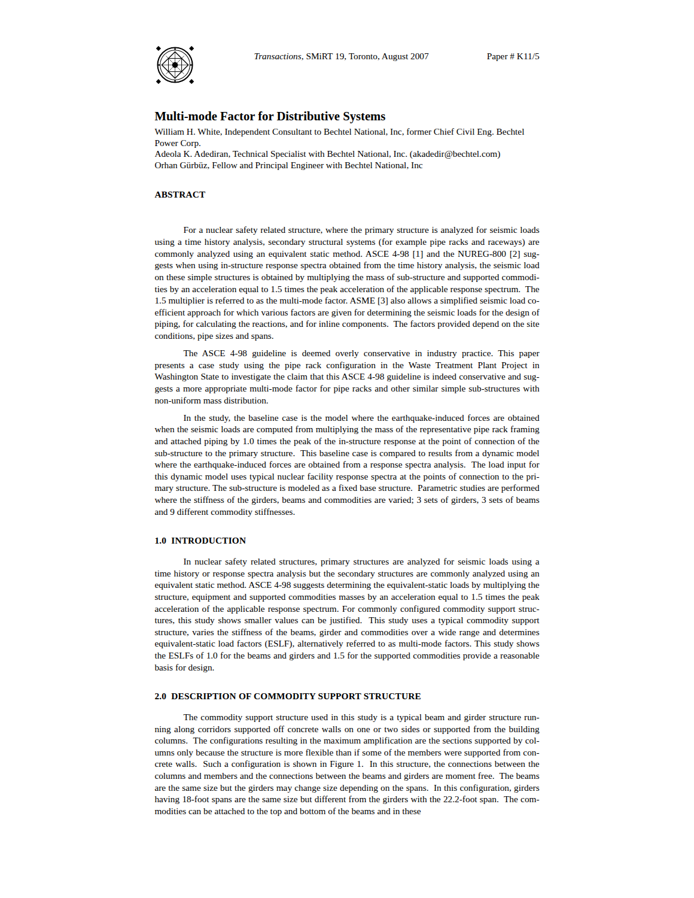Transactions, SMiRT 19, Toronto, August 2007
Paper # K11/5
Multi-mode Factor for Distributive Systems
William H. White, Independent Consultant to Bechtel National, Inc, former Chief Civil Eng. Bechtel Power Corp.
Adeola K. Adediran, Technical Specialist with Bechtel National, Inc. (akadedir@bechtel.com)
Orhan Gürbüz, Fellow and Principal Engineer with Bechtel National, Inc
ABSTRACT
For a nuclear safety related structure, where the primary structure is analyzed for seismic loads using a time history analysis, secondary structural systems (for example pipe racks and raceways) are commonly analyzed using an equivalent static method. ASCE 4-98 [1] and the NUREG-800 [2] suggests when using in-structure response spectra obtained from the time history analysis, the seismic load on these simple structures is obtained by multiplying the mass of sub-structure and supported commodities by an acceleration equal to 1.5 times the peak acceleration of the applicable response spectrum. The 1.5 multiplier is referred to as the multi-mode factor. ASME [3] also allows a simplified seismic load coefficient approach for which various factors are given for determining the seismic loads for the design of piping, for calculating the reactions, and for inline components. The factors provided depend on the site conditions, pipe sizes and spans.
The ASCE 4-98 guideline is deemed overly conservative in industry practice. This paper presents a case study using the pipe rack configuration in the Waste Treatment Plant Project in Washington State to investigate the claim that this ASCE 4-98 guideline is indeed conservative and suggests a more appropriate multi-mode factor for pipe racks and other similar simple sub-structures with non-uniform mass distribution.
In the study, the baseline case is the model where the earthquake-induced forces are obtained when the seismic loads are computed from multiplying the mass of the representative pipe rack framing and attached piping by 1.0 times the peak of the in-structure response at the point of connection of the sub-structure to the primary structure. This baseline case is compared to results from a dynamic model where the earthquake-induced forces are obtained from a response spectra analysis. The load input for this dynamic model uses typical nuclear facility response spectra at the points of connection to the primary structure. The sub-structure is modeled as a fixed base structure. Parametric studies are performed where the stiffness of the girders, beams and commodities are varied; 3 sets of girders, 3 sets of beams and 9 different commodity stiffnesses.
1.0 INTRODUCTION
In nuclear safety related structures, primary structures are analyzed for seismic loads using a time history or response spectra analysis but the secondary structures are commonly analyzed using an equivalent static method. ASCE 4-98 suggests determining the equivalent-static loads by multiplying the structure, equipment and supported commodities masses by an acceleration equal to 1.5 times the peak acceleration of the applicable response spectrum. For commonly configured commodity support structures, this study shows smaller values can be justified. This study uses a typical commodity support structure, varies the stiffness of the beams, girder and commodities over a wide range and determines equivalent-static load factors (ESLF), alternatively referred to as multi-mode factors. This study shows the ESLFs of 1.0 for the beams and girders and 1.5 for the supported commodities provide a reasonable basis for design.
2.0 DESCRIPTION OF COMMODITY SUPPORT STRUCTURE
The commodity support structure used in this study is a typical beam and girder structure running along corridors supported off concrete walls on one or two sides or supported from the building columns. The configurations resulting in the maximum amplification are the sections supported by columns only because the structure is more flexible than if some of the members were supported from concrete walls. Such a configuration is shown in Figure 1. In this structure, the connections between the columns and members and the connections between the beams and girders are moment free. The beams are the same size but the girders may change size depending on the spans. In this configuration, girders having 18-foot spans are the same size but different from the girders with the 22.2-foot span. The commodities can be attached to the top and bottom of the beams and in these